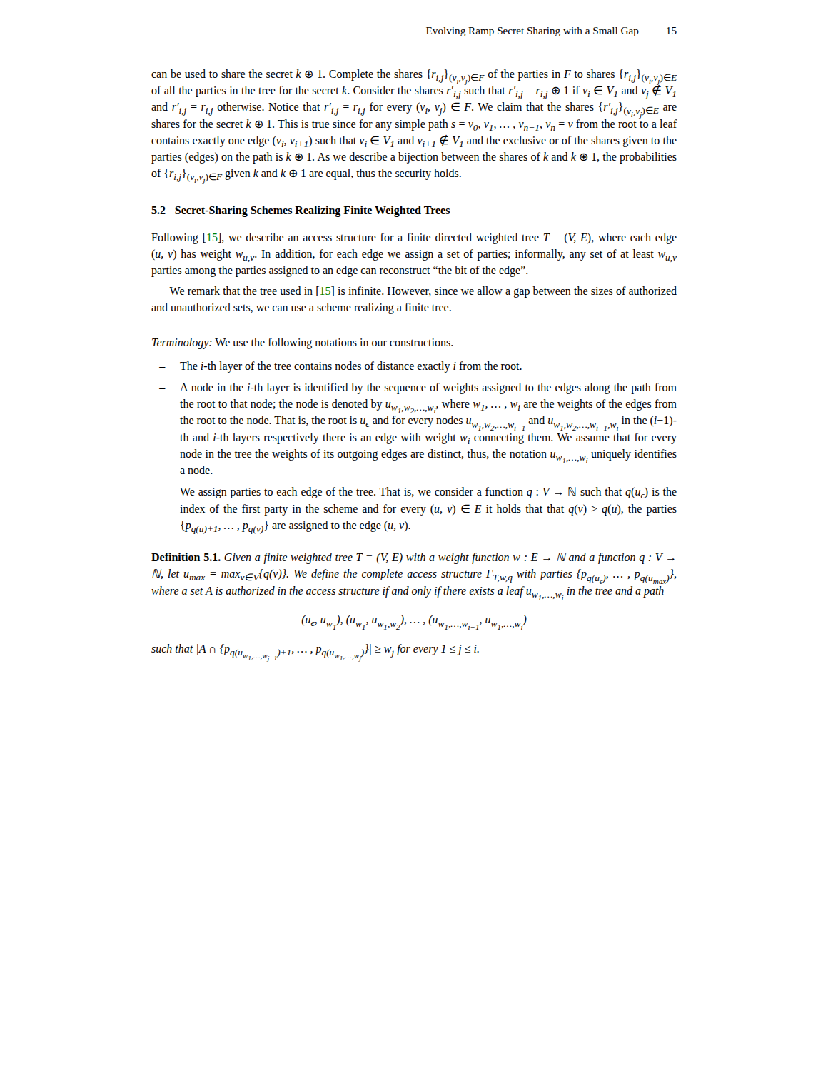Evolving Ramp Secret Sharing with a Small Gap 15
can be used to share the secret k ⊕ 1. Complete the shares {ri,j}(vi,vj)∈F of the parties in F to shares {ri,j}(vi,vj)∈E of all the parties in the tree for the secret k. Consider the shares r′i,j such that r′i,j = ri,j ⊕ 1 if vi ∈ V1 and vj ∉ V1 and r′i,j = ri,j otherwise. Notice that r′i,j = ri,j for every (vi, vj) ∈ F. We claim that the shares {r′i,j}(vi,vj)∈E are shares for the secret k ⊕ 1. This is true since for any simple path s = v0, v1, … , vn−1, vn = v from the root to a leaf contains exactly one edge (vi, vi+1) such that vi ∈ V1 and vi+1 ∉ V1 and the exclusive or of the shares given to the parties (edges) on the path is k ⊕ 1. As we describe a bijection between the shares of k and k ⊕ 1, the probabilities of {ri,j}(vi,vj)∈F given k and k ⊕ 1 are equal, thus the security holds.
5.2 Secret-Sharing Schemes Realizing Finite Weighted Trees
Following [15], we describe an access structure for a finite directed weighted tree T = (V, E), where each edge (u, v) has weight wu,v. In addition, for each edge we assign a set of parties; informally, any set of at least wu,v parties among the parties assigned to an edge can reconstruct “the bit of the edge”.
We remark that the tree used in [15] is infinite. However, since we allow a gap between the sizes of authorized and unauthorized sets, we can use a scheme realizing a finite tree.
Terminology: We use the following notations in our constructions.
The i-th layer of the tree contains nodes of distance exactly i from the root.
A node in the i-th layer is identified by the sequence of weights assigned to the edges along the path from the root to that node; the node is denoted by uw1,w2,…,wi, where w1, … , wi are the weights of the edges from the root to the node. That is, the root is uϵ and for every nodes uw1,w2,…,wi−1 and uw1,w2,…,wi−1,wi in the (i−1)-th and i-th layers respectively there is an edge with weight wi connecting them. We assume that for every node in the tree the weights of its outgoing edges are distinct, thus, the notation uw1,…,wi uniquely identifies a node.
We assign parties to each edge of the tree. That is, we consider a function q : V → ℕ such that q(uϵ) is the index of the first party in the scheme and for every (u, v) ∈ E it holds that that q(v) > q(u), the parties {pq(u)+1, … , pq(v)} are assigned to the edge (u, v).
Definition 5.1. Given a finite weighted tree T = (V, E) with a weight function w : E → ℕ and a function q : V → ℕ, let umax = maxv∈V{q(v)}. We define the complete access structure ΓT,w,q with parties {pq(uϵ), … , pq(umax)}, where a set A is authorized in the access structure if and only if there exists a leaf uw1,…,wi in the tree and a path
(uϵ, uw1), (uw1, uw1,w2), … , (uw1,…,wi−1, uw1,…,wi)
such that |A ∩ {pq(uw1,…,wj−1)+1, … , pq(uw1,…,wj)}| ≥ wj for every 1 ≤ j ≤ i.